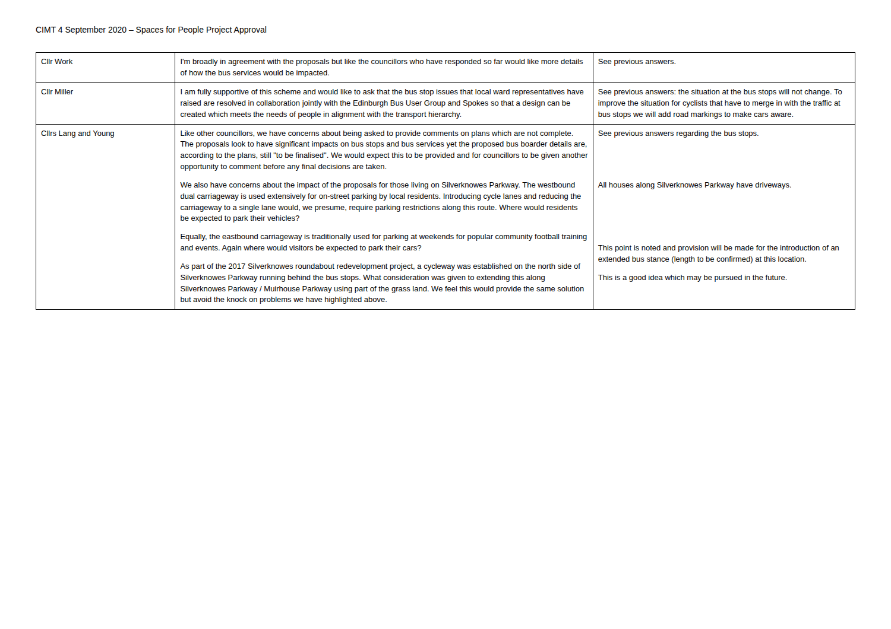CIMT 4 September 2020 – Spaces for People Project Approval
| Cllr Work | I'm broadly in agreement with the proposals but like the councillors who have responded so far would like more details of how the bus services would be impacted. | See previous answers. |
| Cllr Miller | I am fully supportive of this scheme and would like to ask that the bus stop issues that local ward representatives have raised are resolved in collaboration jointly with the Edinburgh Bus User Group and Spokes so that a design can be created which meets the needs of people in alignment with the transport hierarchy. | See previous answers: the situation at the bus stops will not change. To improve the situation for cyclists that have to merge in with the traffic at bus stops we will add road markings to make cars aware. |
| Cllrs Lang and Young | Like other councillors, we have concerns about being asked to provide comments on plans which are not complete. The proposals look to have significant impacts on bus stops and bus services yet the proposed bus boarder details are, according to the plans, still "to be finalised". We would expect this to be provided and for councillors to be given another opportunity to comment before any final decisions are taken. We also have concerns about the impact of the proposals for those living on Silverknowes Parkway. The westbound dual carriageway is used extensively for on-street parking by local residents. Introducing cycle lanes and reducing the carriageway to a single lane would, we presume, require parking restrictions along this route. Where would residents be expected to park their vehicles? Equally, the eastbound carriageway is traditionally used for parking at weekends for popular community football training and events. Again where would visitors be expected to park their cars? As part of the 2017 Silverknowes roundabout redevelopment project, a cycleway was established on the north side of Silverknowes Parkway running behind the bus stops. What consideration was given to extending this along Silverknowes Parkway / Muirhouse Parkway using part of the grass land. We feel this would provide the same solution but avoid the knock on problems we have highlighted above. | See previous answers regarding the bus stops. All houses along Silverknowes Parkway have driveways. This point is noted and provision will be made for the introduction of an extended bus stance (length to be confirmed) at this location. This is a good idea which may be pursued in the future. |